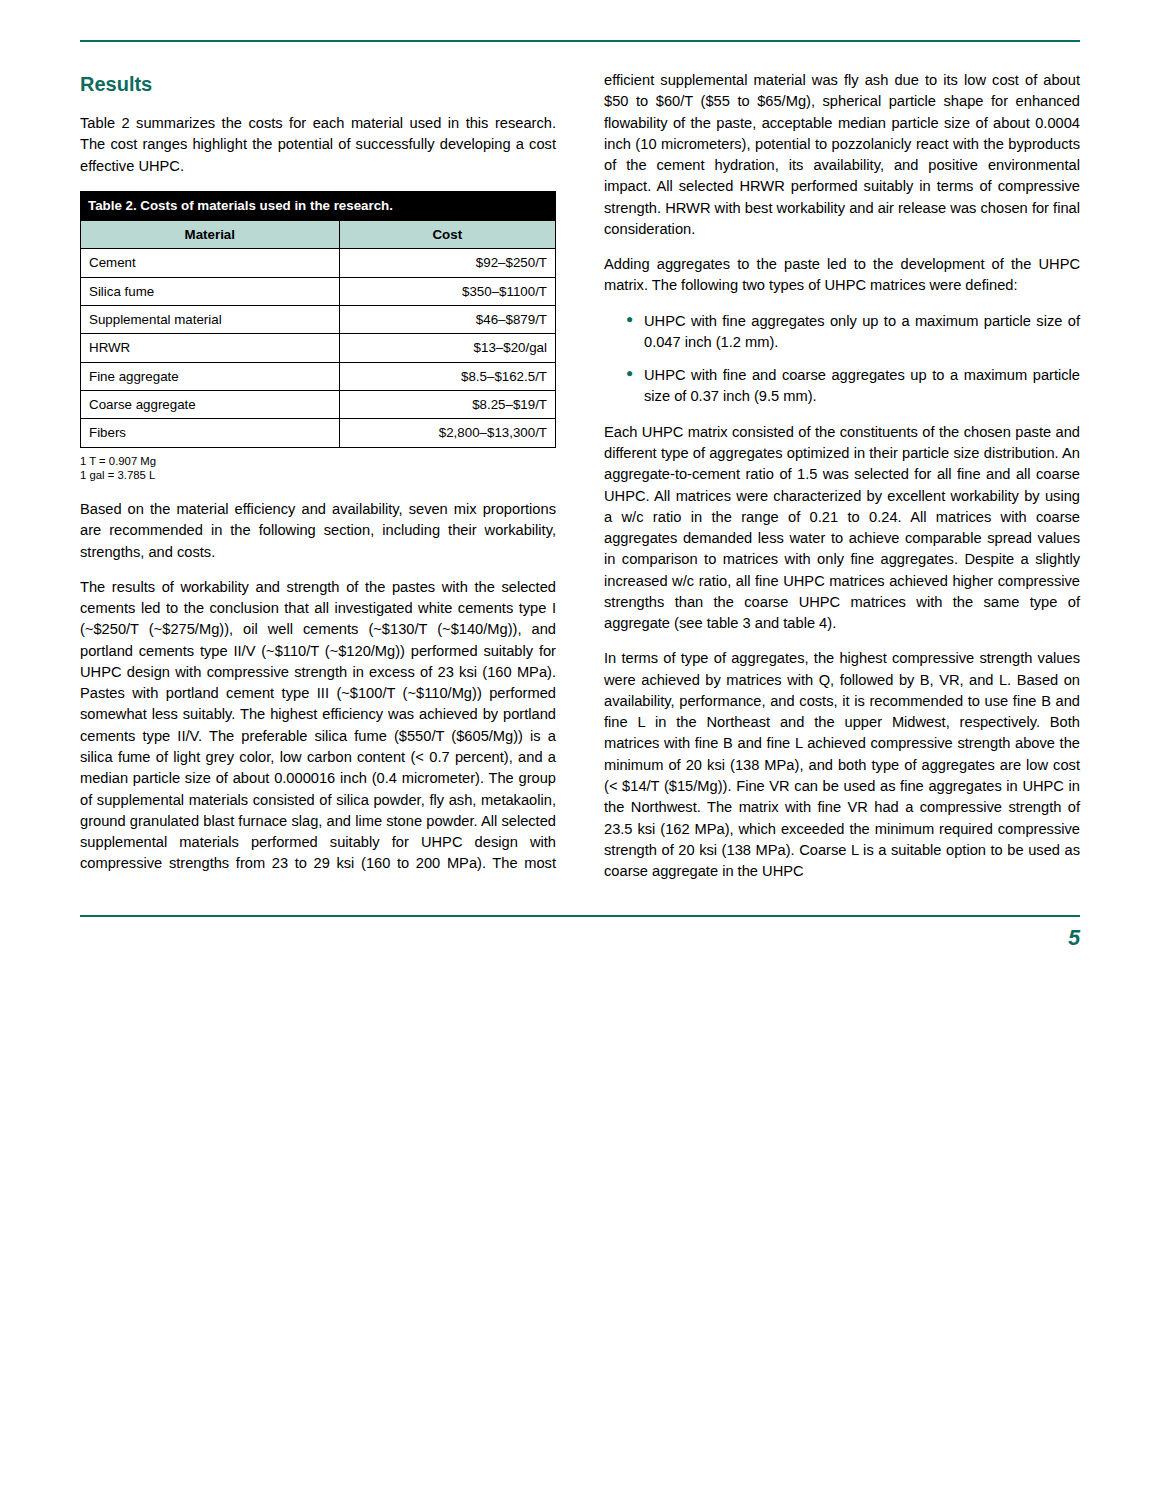Results
Table 2 summarizes the costs for each material used in this research. The cost ranges highlight the potential of successfully developing a cost effective UHPC.
Table 2. Costs of materials used in the research.
| Material | Cost |
| --- | --- |
| Cement | $92–$250/T |
| Silica fume | $350–$1100/T |
| Supplemental material | $46–$879/T |
| HRWR | $13–$20/gal |
| Fine aggregate | $8.5–$162.5/T |
| Coarse aggregate | $8.25–$19/T |
| Fibers | $2,800–$13,300/T |
1 T = 0.907 Mg
1 gal = 3.785 L
Based on the material efficiency and availability, seven mix proportions are recommended in the following section, including their workability, strengths, and costs.
The results of workability and strength of the pastes with the selected cements led to the conclusion that all investigated white cements type I (~$250/T (~$275/Mg)), oil well cements (~$130/T (~$140/Mg)), and portland cements type II/V (~$110/T (~$120/Mg)) performed suitably for UHPC design with compressive strength in excess of 23 ksi (160 MPa). Pastes with portland cement type III (~$100/T (~$110/Mg)) performed somewhat less suitably. The highest efficiency was achieved by portland cements type II/V. The preferable silica fume ($550/T ($605/Mg)) is a silica fume of light grey color, low carbon content (< 0.7 percent), and a median particle size of about 0.000016 inch (0.4 micrometer). The group of supplemental materials consisted of silica powder, fly ash, metakaolin, ground granulated blast furnace slag, and lime stone powder. All selected supplemental materials performed suitably for UHPC design with compressive strengths from 23 to 29 ksi (160 to 200 MPa). The most efficient supplemental material was fly ash due to its low cost of about $50 to $60/T ($55 to $65/Mg), spherical particle shape for enhanced flowability of the paste, acceptable median particle size of about 0.0004 inch (10 micrometers), potential to pozzolanicly react with the byproducts of the cement hydration, its availability, and positive environmental impact. All selected HRWR performed suitably in terms of compressive strength. HRWR with best workability and air release was chosen for final consideration.
Adding aggregates to the paste led to the development of the UHPC matrix. The following two types of UHPC matrices were defined:
UHPC with fine aggregates only up to a maximum particle size of 0.047 inch (1.2 mm).
UHPC with fine and coarse aggregates up to a maximum particle size of 0.37 inch (9.5 mm).
Each UHPC matrix consisted of the constituents of the chosen paste and different type of aggregates optimized in their particle size distribution. An aggregate-to-cement ratio of 1.5 was selected for all fine and all coarse UHPC. All matrices were characterized by excellent workability by using a w/c ratio in the range of 0.21 to 0.24. All matrices with coarse aggregates demanded less water to achieve comparable spread values in comparison to matrices with only fine aggregates. Despite a slightly increased w/c ratio, all fine UHPC matrices achieved higher compressive strengths than the coarse UHPC matrices with the same type of aggregate (see table 3 and table 4).
In terms of type of aggregates, the highest compressive strength values were achieved by matrices with Q, followed by B, VR, and L. Based on availability, performance, and costs, it is recommended to use fine B and fine L in the Northeast and the upper Midwest, respectively. Both matrices with fine B and fine L achieved compressive strength above the minimum of 20 ksi (138 MPa), and both type of aggregates are low cost (< $14/T ($15/Mg)). Fine VR can be used as fine aggregates in UHPC in the Northwest. The matrix with fine VR had a compressive strength of 23.5 ksi (162 MPa), which exceeded the minimum required compressive strength of 20 ksi (138 MPa). Coarse L is a suitable option to be used as coarse aggregate in the UHPC
5